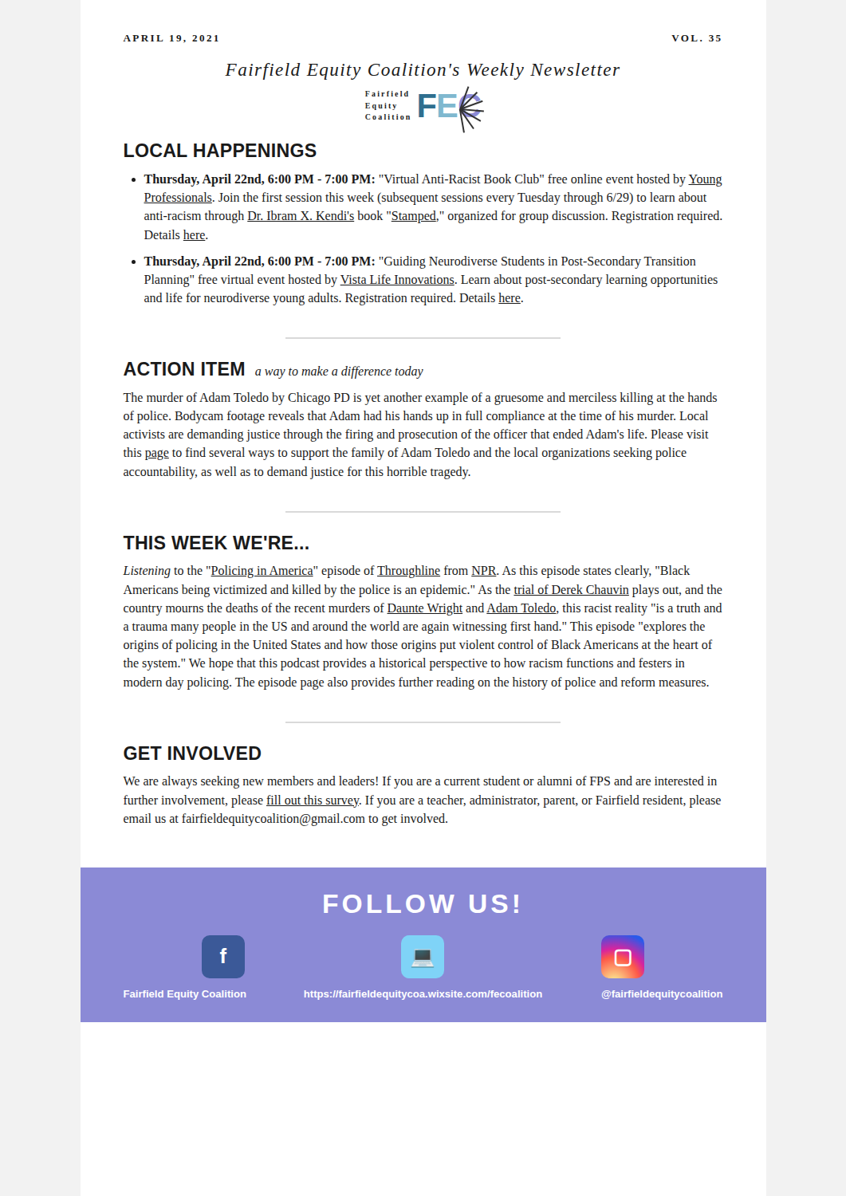April 19, 2021
Vol. 35
Fairfield Equity Coalition's Weekly Newsletter
Fairfield
Equity
Coalition
FEC
LOCAL HAPPENINGS
Thursday, April 22nd, 6:00 PM - 7:00 PM: "Virtual Anti-Racist Book Club" free online event hosted by Young Professionals. Join the first session this week (subsequent sessions every Tuesday through 6/29) to learn about anti-racism through Dr. Ibram X. Kendi's book "Stamped," organized for group discussion. Registration required. Details here.
Thursday, April 22nd, 6:00 PM - 7:00 PM: "Guiding Neurodiverse Students in Post-Secondary Transition Planning" free virtual event hosted by Vista Life Innovations. Learn about post-secondary learning opportunities and life for neurodiverse young adults. Registration required. Details here.
ACTION ITEM
a way to make a difference today
The murder of Adam Toledo by Chicago PD is yet another example of a gruesome and merciless killing at the hands of police. Bodycam footage reveals that Adam had his hands up in full compliance at the time of his murder. Local activists are demanding justice through the firing and prosecution of the officer that ended Adam's life. Please visit this page to find several ways to support the family of Adam Toledo and the local organizations seeking police accountability, as well as to demand justice for this horrible tragedy.
THIS WEEK WE'RE...
Listening to the "Policing in America" episode of Throughline from NPR. As this episode states clearly, "Black Americans being victimized and killed by the police is an epidemic." As the trial of Derek Chauvin plays out, and the country mourns the deaths of the recent murders of Daunte Wright and Adam Toledo, this racist reality "is a truth and a trauma many people in the US and around the world are again witnessing first hand." This episode "explores the origins of policing in the United States and how those origins put violent control of Black Americans at the heart of the system." We hope that this podcast provides a historical perspective to how racism functions and festers in modern day policing. The episode page also provides further reading on the history of police and reform measures.
GET INVOLVED
We are always seeking new members and leaders! If you are a current student or alumni of FPS and are interested in further involvement, please fill out this survey. If you are a teacher, administrator, parent, or Fairfield resident, please email us at fairfieldequitycoalition@gmail.com to get involved.
FOLLOW US!
f
💻
▢
Fairfield Equity Coalition https://fairfieldequitycoa.wixsite.com/fecoalition @fairfieldequitycoalition